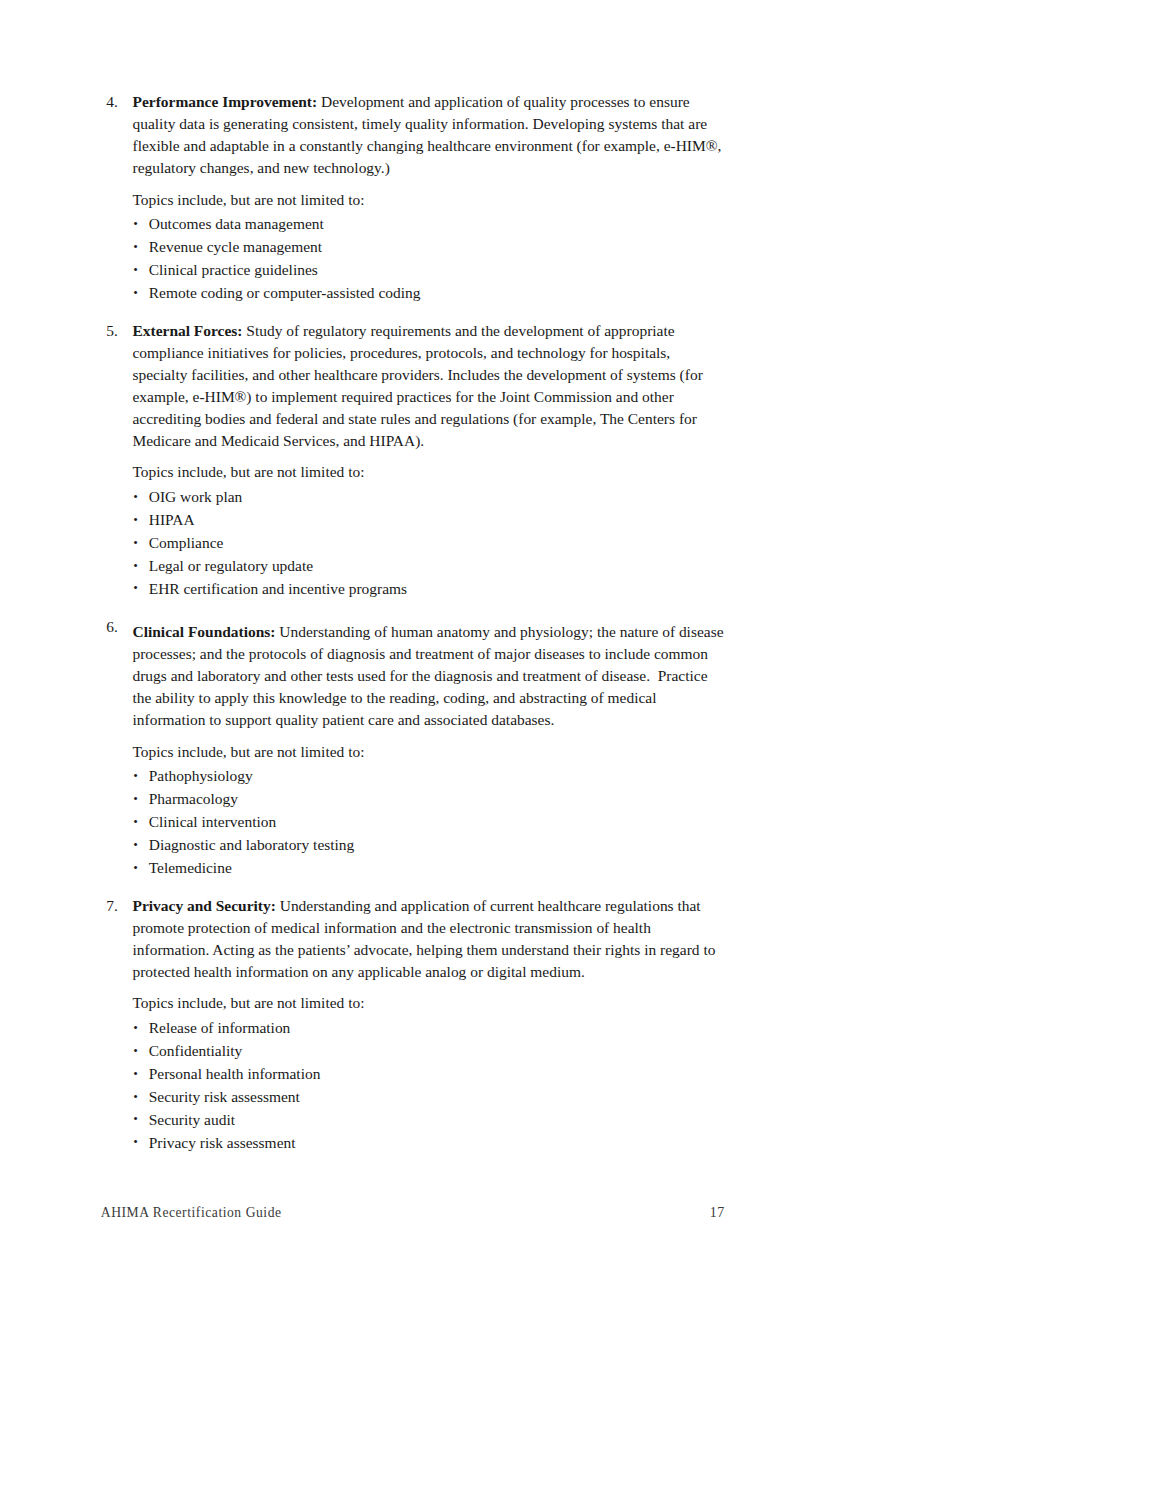Performance Improvement: Development and application of quality processes to ensure quality data is generating consistent, timely quality information. Developing systems that are flexible and adaptable in a constantly changing healthcare environment (for example, e-HIM®, regulatory changes, and new technology.)
Topics include, but are not limited to:
Outcomes data management
Revenue cycle management
Clinical practice guidelines
Remote coding or computer-assisted coding
External Forces: Study of regulatory requirements and the development of appropriate compliance initiatives for policies, procedures, protocols, and technology for hospitals, specialty facilities, and other healthcare providers. Includes the development of systems (for example, e-HIM®) to implement required practices for the Joint Commission and other accrediting bodies and federal and state rules and regulations (for example, The Centers for Medicare and Medicaid Services, and HIPAA).
Topics include, but are not limited to:
OIG work plan
HIPAA
Compliance
Legal or regulatory update
EHR certification and incentive programs
Clinical Foundations: Understanding of human anatomy and physiology; the nature of disease processes; and the protocols of diagnosis and treatment of major diseases to include common drugs and laboratory and other tests used for the diagnosis and treatment of disease. Practice the ability to apply this knowledge to the reading, coding, and abstracting of medical information to support quality patient care and associated databases.
Topics include, but are not limited to:
Pathophysiology
Pharmacology
Clinical intervention
Diagnostic and laboratory testing
Telemedicine
Privacy and Security: Understanding and application of current healthcare regulations that promote protection of medical information and the electronic transmission of health information. Acting as the patients’ advocate, helping them understand their rights in regard to protected health information on any applicable analog or digital medium.
Topics include, but are not limited to:
Release of information
Confidentiality
Personal health information
Security risk assessment
Security audit
Privacy risk assessment
AHIMA Recertification Guide 17